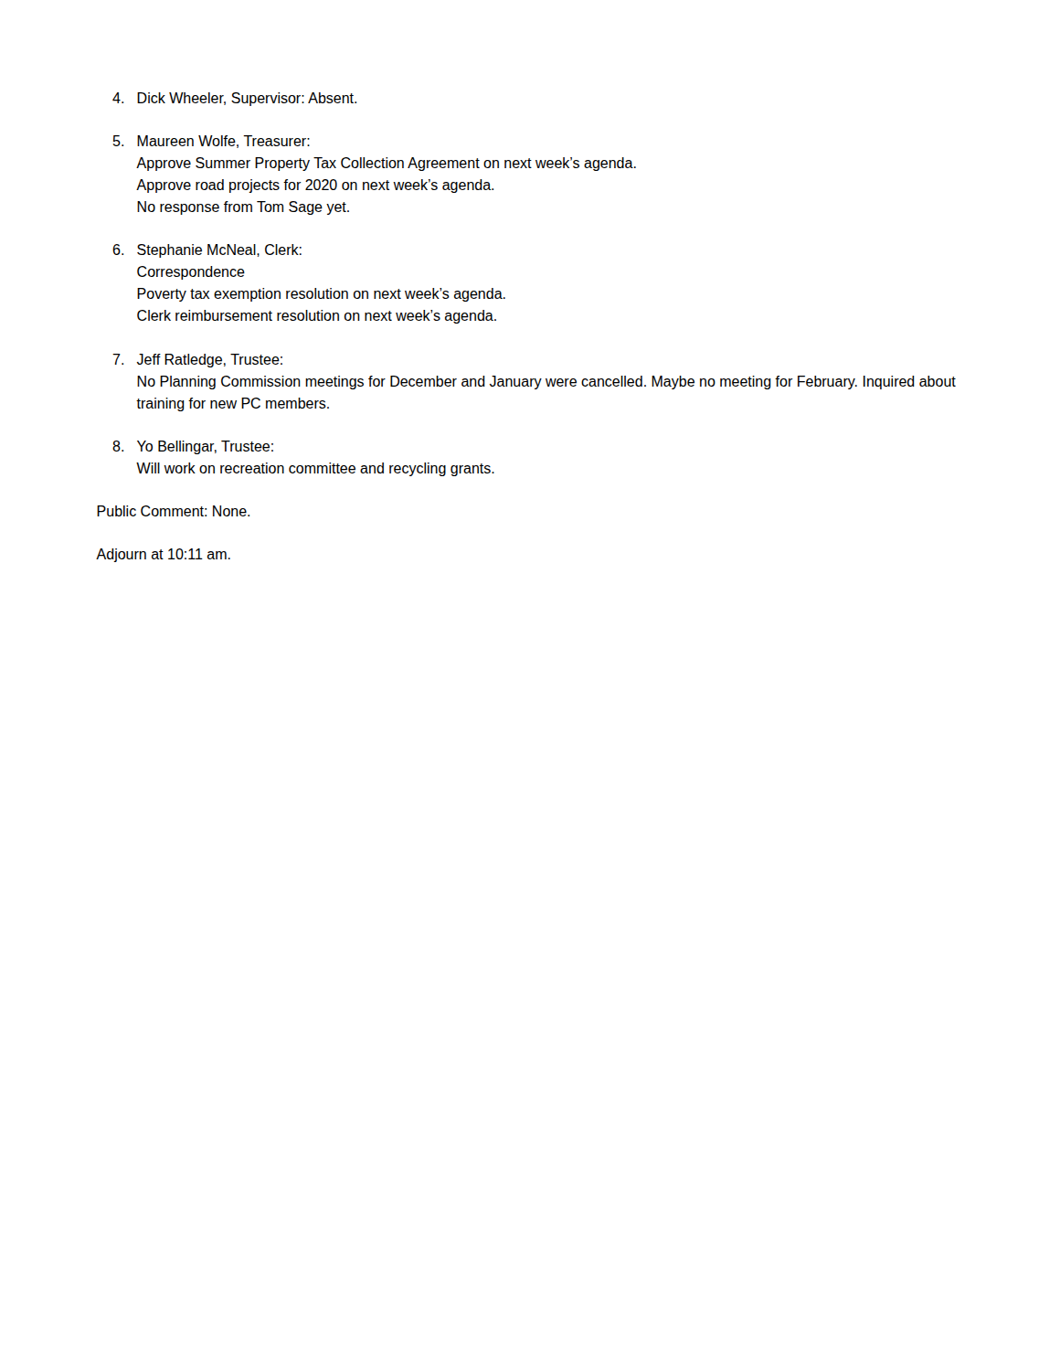Dick Wheeler, Supervisor: Absent.
Maureen Wolfe, Treasurer:
Approve Summer Property Tax Collection Agreement on next week’s agenda.
Approve road projects for 2020 on next week’s agenda.
No response from Tom Sage yet.
Stephanie McNeal, Clerk:
Correspondence
Poverty tax exemption resolution on next week’s agenda.
Clerk reimbursement resolution on next week’s agenda.
Jeff Ratledge, Trustee:
No Planning Commission meetings for December and January were cancelled. Maybe no meeting for February. Inquired about training for new PC members.
Yo Bellingar, Trustee:
Will work on recreation committee and recycling grants.
Public Comment: None.
Adjourn at 10:11 am.